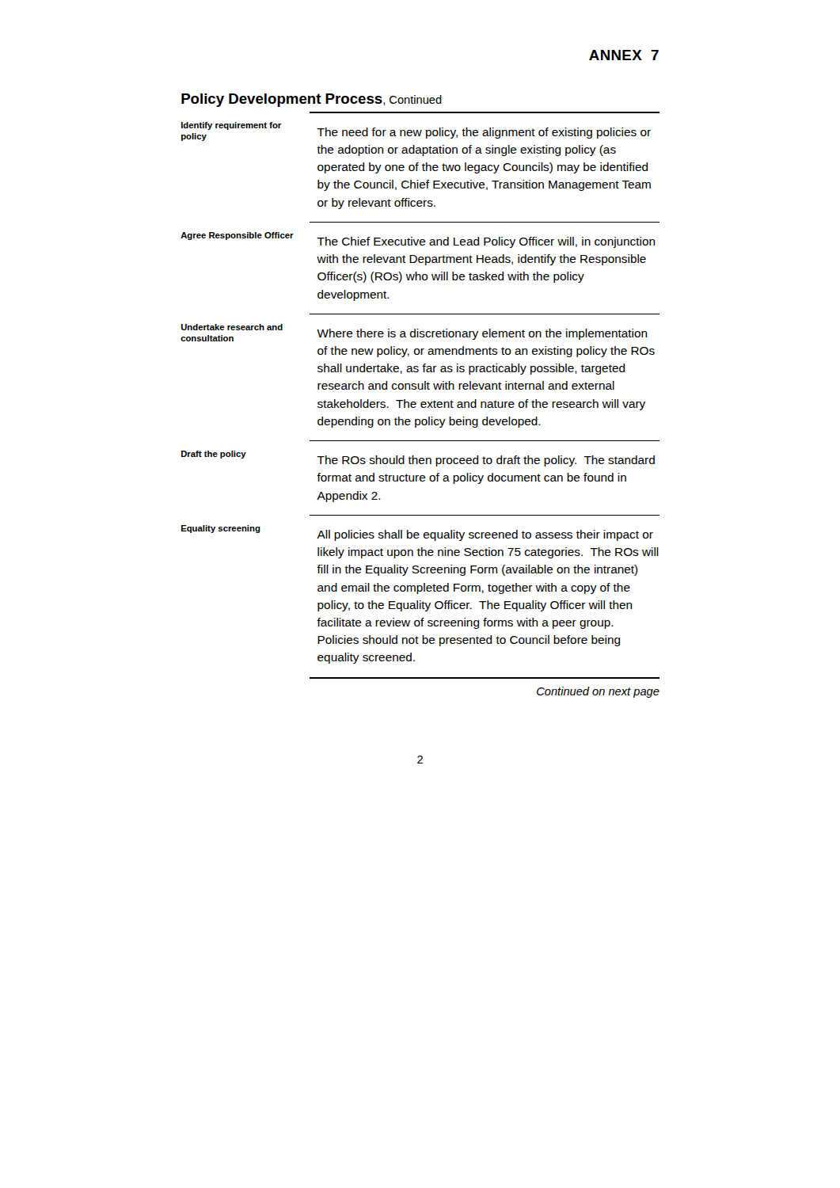ANNEX 7
Policy Development Process, Continued
| Identify requirement for policy | The need for a new policy, the alignment of existing policies or the adoption or adaptation of a single existing policy (as operated by one of the two legacy Councils) may be identified by the Council, Chief Executive, Transition Management Team or by relevant officers. |
| Agree Responsible Officer | The Chief Executive and Lead Policy Officer will, in conjunction with the relevant Department Heads, identify the Responsible Officer(s) (ROs) who will be tasked with the policy development. |
| Undertake research and consultation | Where there is a discretionary element on the implementation of the new policy, or amendments to an existing policy the ROs shall undertake, as far as is practicably possible, targeted research and consult with relevant internal and external stakeholders. The extent and nature of the research will vary depending on the policy being developed. |
| Draft the policy | The ROs should then proceed to draft the policy. The standard format and structure of a policy document can be found in Appendix 2. |
| Equality screening | All policies shall be equality screened to assess their impact or likely impact upon the nine Section 75 categories. The ROs will fill in the Equality Screening Form (available on the intranet) and email the completed Form, together with a copy of the policy, to the Equality Officer. The Equality Officer will then facilitate a review of screening forms with a peer group. Policies should not be presented to Council before being equality screened. |
Continued on next page
2